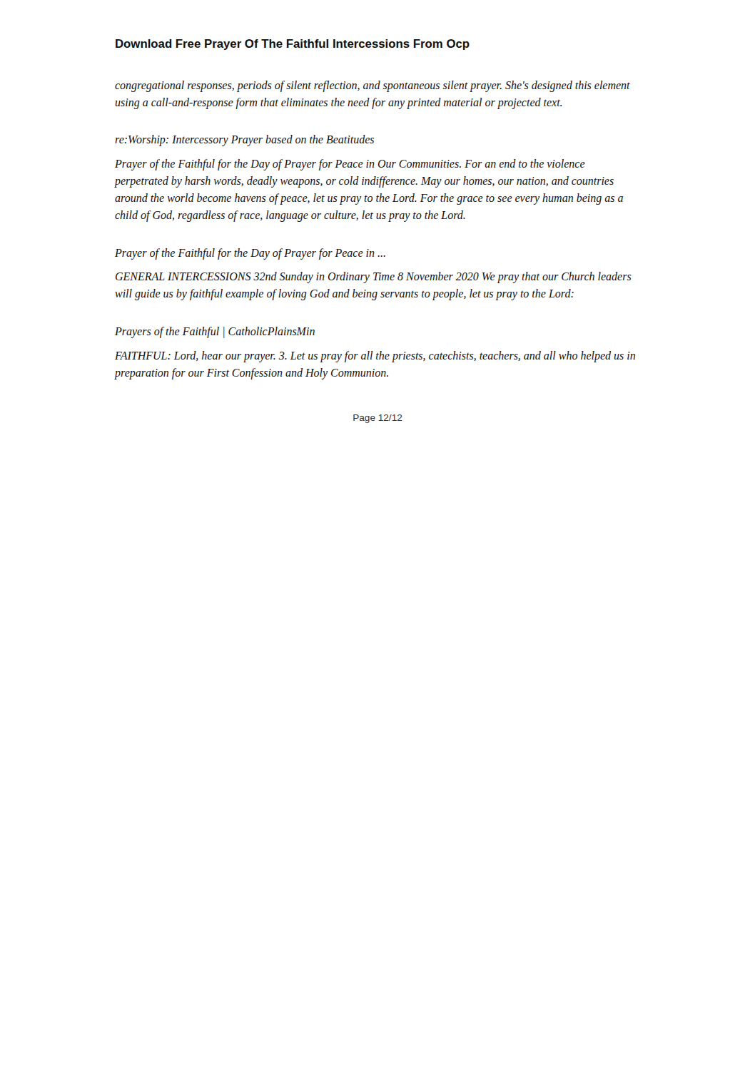Download Free Prayer Of The Faithful Intercessions From Ocp
congregational responses, periods of silent reflection, and spontaneous silent prayer. She's designed this element using a call-and-response form that eliminates the need for any printed material or projected text.
re:Worship: Intercessory Prayer based on the Beatitudes
Prayer of the Faithful for the Day of Prayer for Peace in Our Communities. For an end to the violence perpetrated by harsh words, deadly weapons, or cold indifference. May our homes, our nation, and countries around the world become havens of peace, let us pray to the Lord. For the grace to see every human being as a child of God, regardless of race, language or culture, let us pray to the Lord.
Prayer of the Faithful for the Day of Prayer for Peace in ...
GENERAL INTERCESSIONS 32nd Sunday in Ordinary Time 8 November 2020 We pray that our Church leaders will guide us by faithful example of loving God and being servants to people, let us pray to the Lord:
Prayers of the Faithful | CatholicPlainsMin
FAITHFUL: Lord, hear our prayer. 3. Let us pray for all the priests, catechists, teachers, and all who helped us in preparation for our First Confession and Holy Communion.
Page 12/12